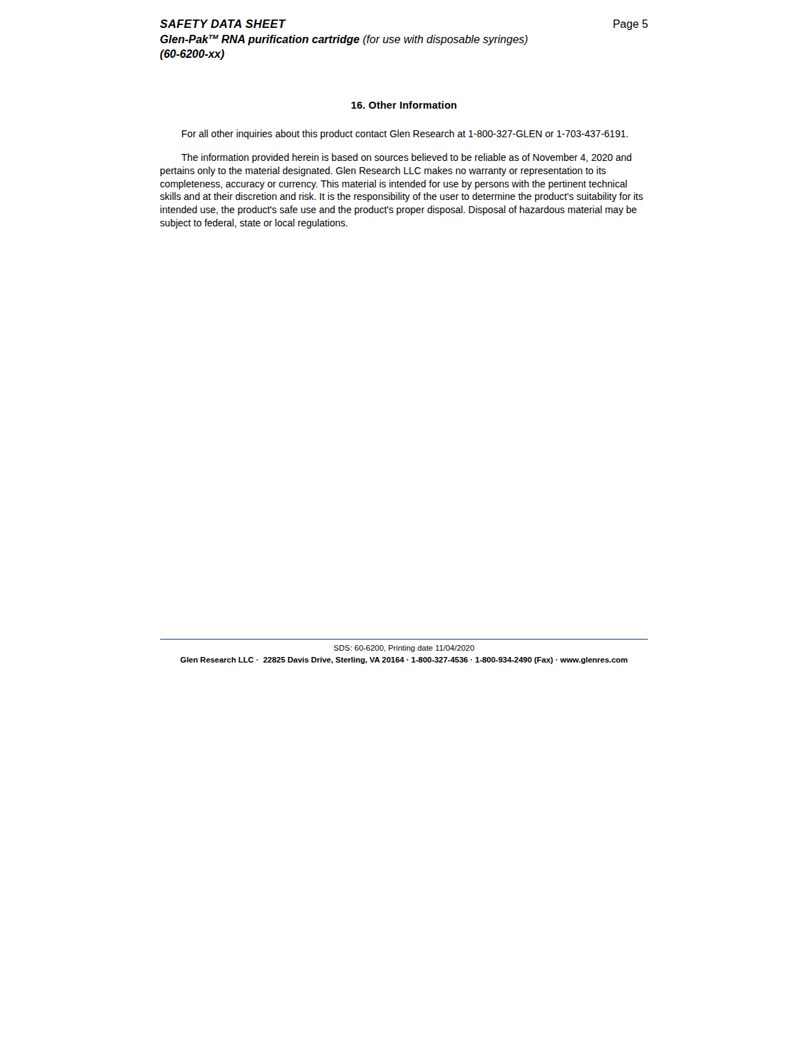Page 5
SAFETY DATA SHEET
Glen-PakTM RNA purification cartridge (for use with disposable syringes)
(60-6200-xx)
16. Other Information
For all other inquiries about this product contact Glen Research at 1-800-327-GLEN or 1-703-437-6191.
The information provided herein is based on sources believed to be reliable as of November 4, 2020 and pertains only to the material designated. Glen Research LLC makes no warranty or representation to its completeness, accuracy or currency. This material is intended for use by persons with the pertinent technical skills and at their discretion and risk. It is the responsibility of the user to determine the product's suitability for its intended use, the product's safe use and the product's proper disposal. Disposal of hazardous material may be subject to federal, state or local regulations.
SDS: 60-6200, Printing date 11/04/2020
Glen Research LLC · 22825 Davis Drive, Sterling, VA 20164 · 1-800-327-4536 · 1-800-934-2490 (Fax) · www.glenres.com